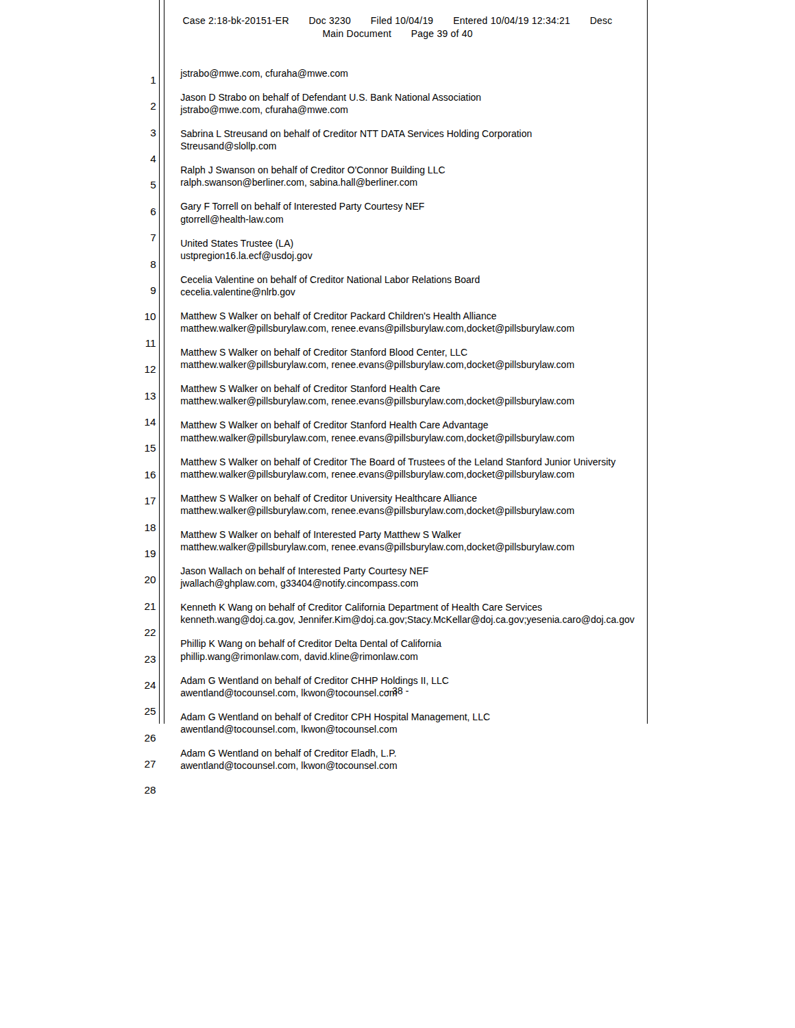Case 2:18-bk-20151-ER Doc 3230 Filed 10/04/19 Entered 10/04/19 12:34:21 Desc
Main Document Page 39 of 40
1
2
3
4
5
6
7
8
9
10
11
12
13
14
15
16
17
18
19
20
21
22
23
24
25
26
27
28
jstrabo@mwe.com, cfuraha@mwe.com
Jason D Strabo on behalf of Defendant U.S. Bank National Association jstrabo@mwe.com, cfuraha@mwe.com
Sabrina L Streusand on behalf of Creditor NTT DATA Services Holding Corporation Streusand@slollp.com
Ralph J Swanson on behalf of Creditor O'Connor Building LLC ralph.swanson@berliner.com, sabina.hall@berliner.com
Gary F Torrell on behalf of Interested Party Courtesy NEF gtorrell@health-law.com
United States Trustee (LA) ustpregion16.la.ecf@usdoj.gov
Cecelia Valentine on behalf of Creditor National Labor Relations Board cecelia.valentine@nlrb.gov
Matthew S Walker on behalf of Creditor Packard Children's Health Alliance matthew.walker@pillsburylaw.com, renee.evans@pillsburylaw.com,docket@pillsburylaw.com
Matthew S Walker on behalf of Creditor Stanford Blood Center, LLC matthew.walker@pillsburylaw.com, renee.evans@pillsburylaw.com,docket@pillsburylaw.com
Matthew S Walker on behalf of Creditor Stanford Health Care matthew.walker@pillsburylaw.com, renee.evans@pillsburylaw.com,docket@pillsburylaw.com
Matthew S Walker on behalf of Creditor Stanford Health Care Advantage matthew.walker@pillsburylaw.com, renee.evans@pillsburylaw.com,docket@pillsburylaw.com
Matthew S Walker on behalf of Creditor The Board of Trustees of the Leland Stanford Junior University matthew.walker@pillsburylaw.com, renee.evans@pillsburylaw.com,docket@pillsburylaw.com
Matthew S Walker on behalf of Creditor University Healthcare Alliance matthew.walker@pillsburylaw.com, renee.evans@pillsburylaw.com,docket@pillsburylaw.com
Matthew S Walker on behalf of Interested Party Matthew S Walker matthew.walker@pillsburylaw.com, renee.evans@pillsburylaw.com,docket@pillsburylaw.com
Jason Wallach on behalf of Interested Party Courtesy NEF jwallach@ghplaw.com, g33404@notify.cincompass.com
Kenneth K Wang on behalf of Creditor California Department of Health Care Services kenneth.wang@doj.ca.gov, Jennifer.Kim@doj.ca.gov;Stacy.McKellar@doj.ca.gov;yesenia.caro@doj.ca.gov
Phillip K Wang on behalf of Creditor Delta Dental of California phillip.wang@rimonlaw.com, david.kline@rimonlaw.com
Adam G Wentland on behalf of Creditor CHHP Holdings II, LLC awentland@tocounsel.com, lkwon@tocounsel.com
Adam G Wentland on behalf of Creditor CPH Hospital Management, LLC awentland@tocounsel.com, lkwon@tocounsel.com
Adam G Wentland on behalf of Creditor Eladh, L.P. awentland@tocounsel.com, lkwon@tocounsel.com
- 38 -